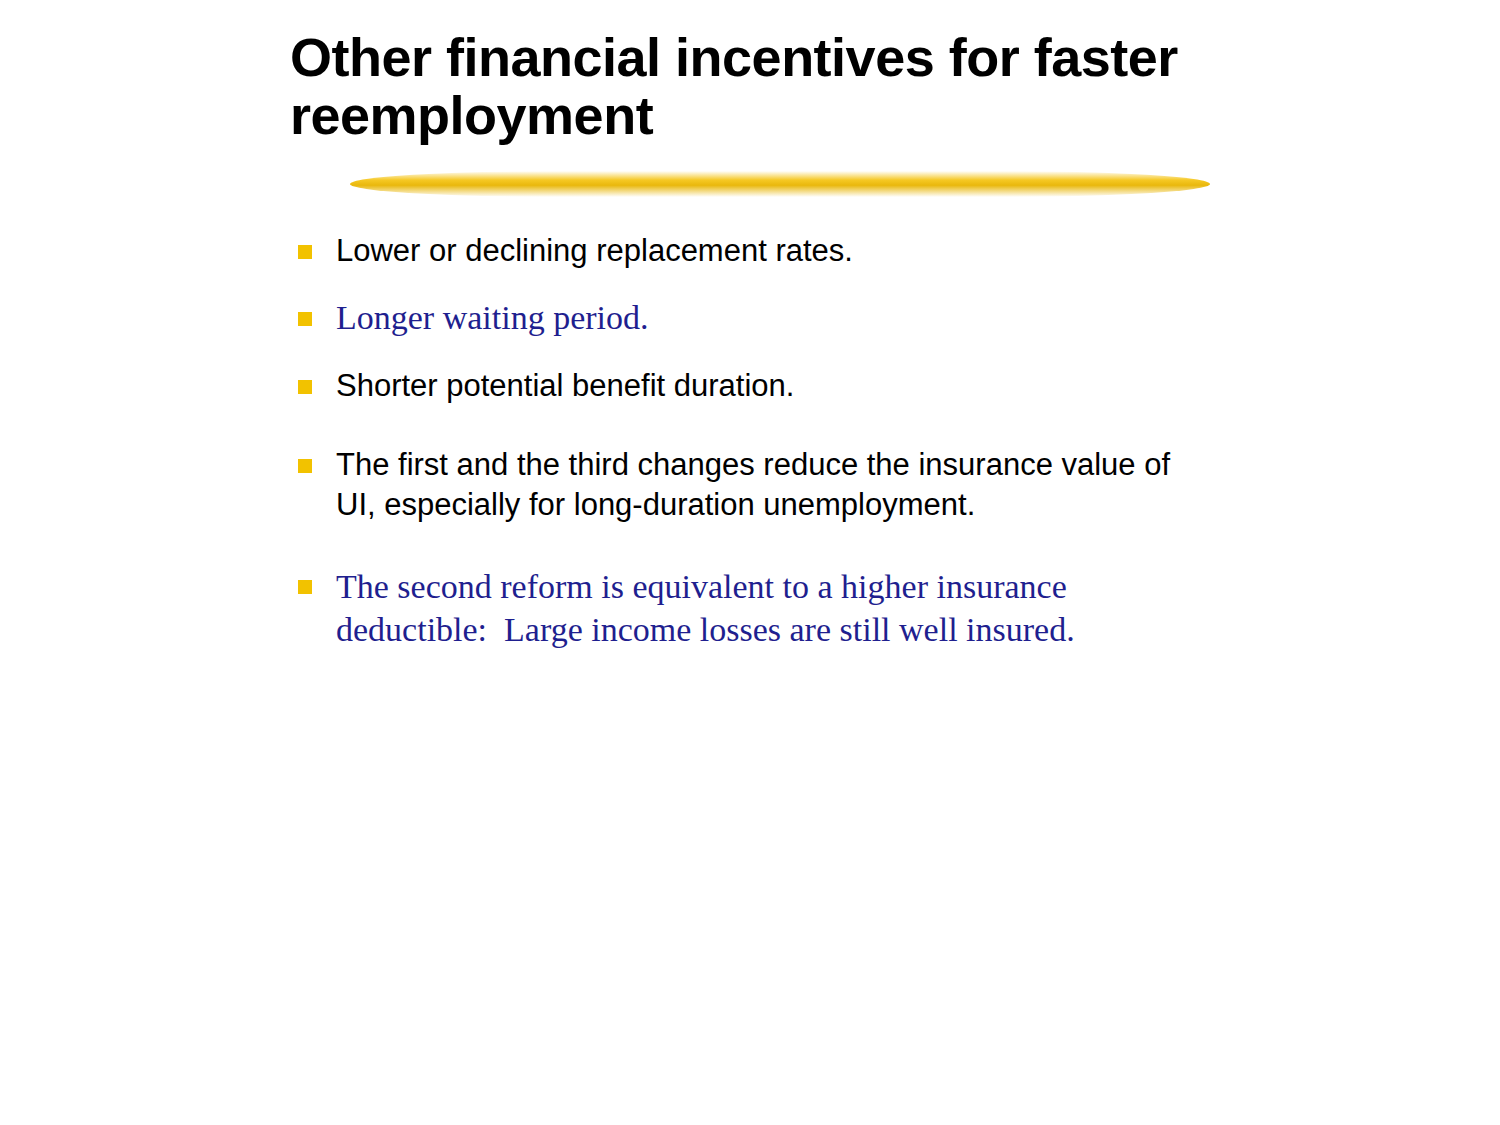Other financial incentives for faster reemployment
Lower or declining replacement rates.
Longer waiting period.
Shorter potential benefit duration.
The first and the third changes reduce the insurance value of UI, especially for long-duration unemployment.
The second reform is equivalent to a higher insurance deductible: Large income losses are still well insured.